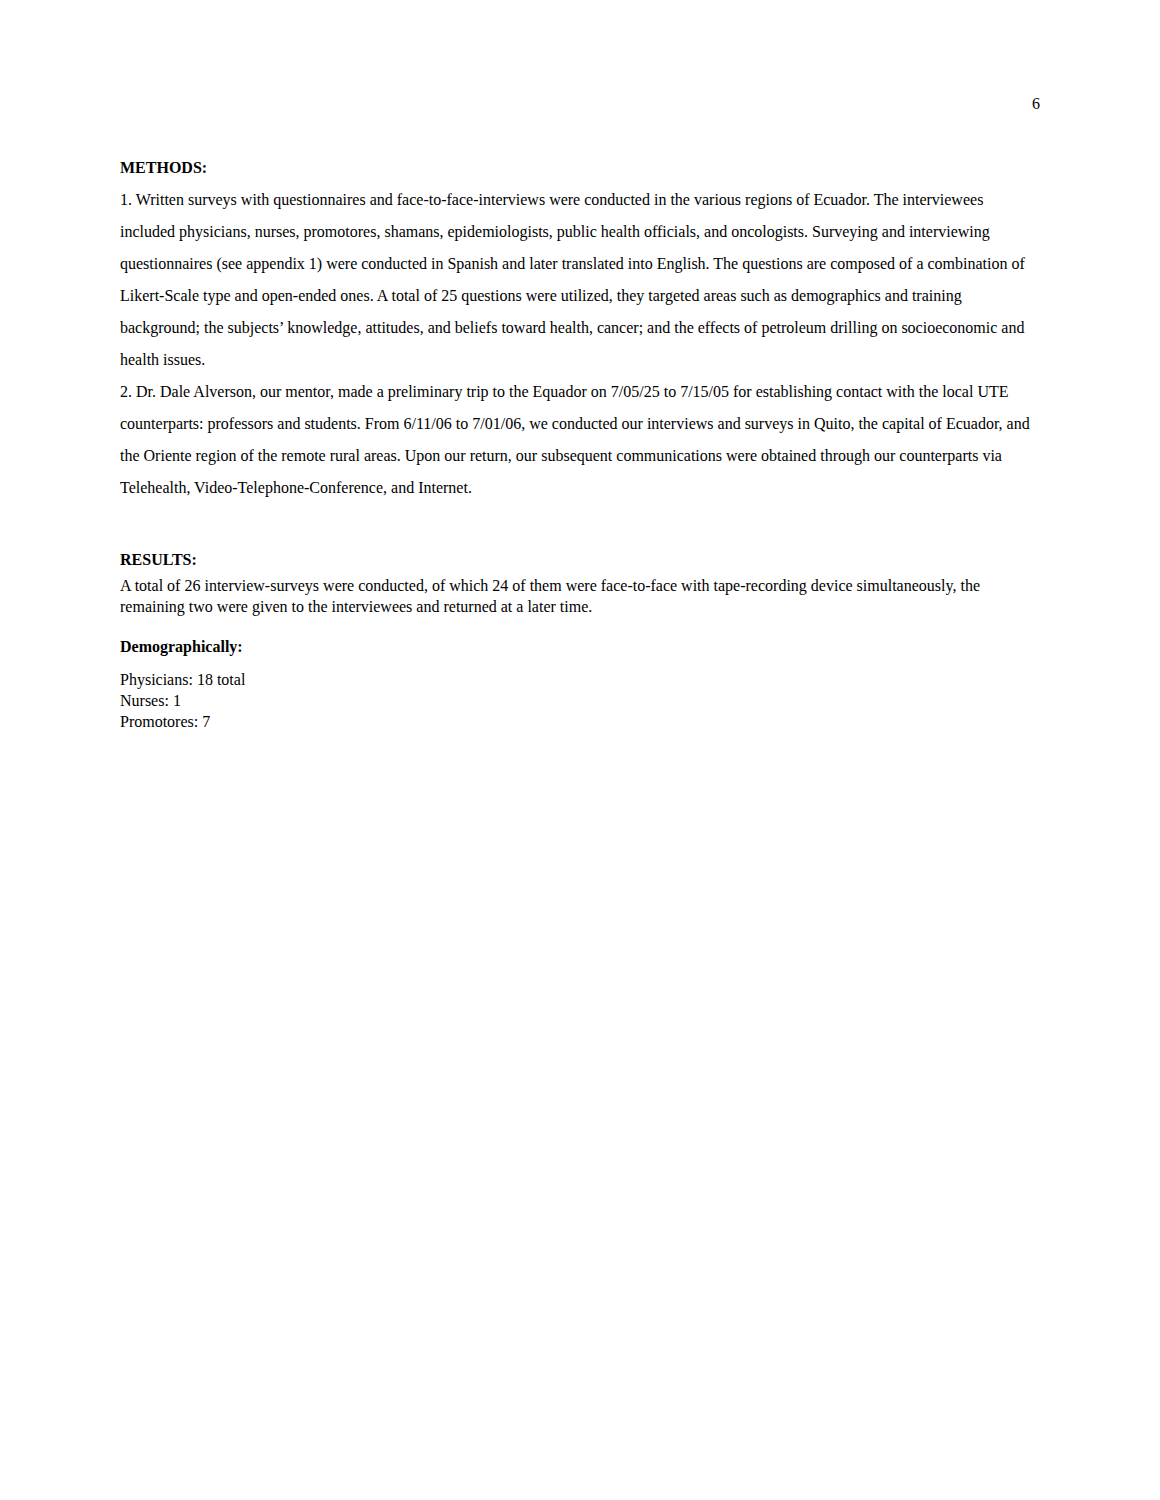6
METHODS:
1. Written surveys with questionnaires and face-to-face-interviews were conducted in the various regions of Ecuador. The interviewees included physicians, nurses, promotores, shamans, epidemiologists, public health officials, and oncologists. Surveying and interviewing questionnaires (see appendix 1) were conducted in Spanish and later translated into English. The questions are composed of a combination of Likert-Scale type and open-ended ones. A total of 25 questions were utilized, they targeted areas such as demographics and training background; the subjects’ knowledge, attitudes, and beliefs toward health, cancer; and the effects of petroleum drilling on socioeconomic and health issues.
2. Dr. Dale Alverson, our mentor, made a preliminary trip to the Equador on 7/05/25 to 7/15/05 for establishing contact with the local UTE counterparts: professors and students. From 6/11/06 to 7/01/06, we conducted our interviews and surveys in Quito, the capital of Ecuador, and the Oriente region of the remote rural areas. Upon our return, our subsequent communications were obtained through our counterparts via Telehealth, Video-Telephone-Conference, and Internet.
RESULTS:
A total of 26 interview-surveys were conducted, of which 24 of them were face-to-face with tape-recording device simultaneously, the remaining two were given to the interviewees and returned at a later time.
Demographically:
Physicians: 18 total
Nurses: 1
Promotores: 7